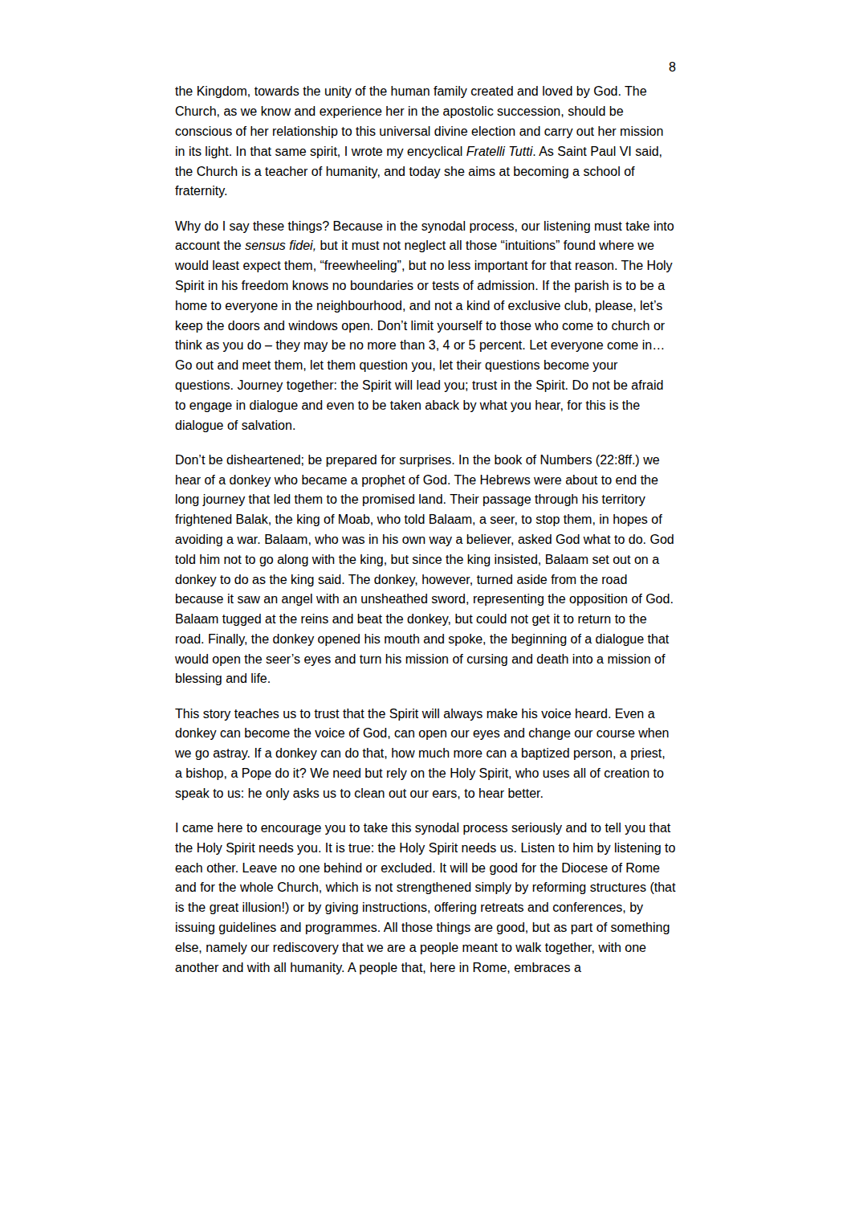8
the Kingdom, towards the unity of the human family created and loved by God. The Church, as we know and experience her in the apostolic succession, should be conscious of her relationship to this universal divine election and carry out her mission in its light. In that same spirit, I wrote my encyclical Fratelli Tutti. As Saint Paul VI said, the Church is a teacher of humanity, and today she aims at becoming a school of fraternity.
Why do I say these things? Because in the synodal process, our listening must take into account the sensus fidei, but it must not neglect all those “intuitions” found where we would least expect them, “freewheeling”, but no less important for that reason. The Holy Spirit in his freedom knows no boundaries or tests of admission. If the parish is to be a home to everyone in the neighbourhood, and not a kind of exclusive club, please, let’s keep the doors and windows open. Don’t limit yourself to those who come to church or think as you do – they may be no more than 3, 4 or 5 percent. Let everyone come in… Go out and meet them, let them question you, let their questions become your questions. Journey together: the Spirit will lead you; trust in the Spirit. Do not be afraid to engage in dialogue and even to be taken aback by what you hear, for this is the dialogue of salvation.
Don’t be disheartened; be prepared for surprises. In the book of Numbers (22:8ff.) we hear of a donkey who became a prophet of God. The Hebrews were about to end the long journey that led them to the promised land. Their passage through his territory frightened Balak, the king of Moab, who told Balaam, a seer, to stop them, in hopes of avoiding a war. Balaam, who was in his own way a believer, asked God what to do. God told him not to go along with the king, but since the king insisted, Balaam set out on a donkey to do as the king said. The donkey, however, turned aside from the road because it saw an angel with an unsheathed sword, representing the opposition of God. Balaam tugged at the reins and beat the donkey, but could not get it to return to the road. Finally, the donkey opened his mouth and spoke, the beginning of a dialogue that would open the seer’s eyes and turn his mission of cursing and death into a mission of blessing and life.
This story teaches us to trust that the Spirit will always make his voice heard. Even a donkey can become the voice of God, can open our eyes and change our course when we go astray. If a donkey can do that, how much more can a baptized person, a priest, a bishop, a Pope do it? We need but rely on the Holy Spirit, who uses all of creation to speak to us: he only asks us to clean out our ears, to hear better.
I came here to encourage you to take this synodal process seriously and to tell you that the Holy Spirit needs you. It is true: the Holy Spirit needs us. Listen to him by listening to each other. Leave no one behind or excluded. It will be good for the Diocese of Rome and for the whole Church, which is not strengthened simply by reforming structures (that is the great illusion!) or by giving instructions, offering retreats and conferences, by issuing guidelines and programmes. All those things are good, but as part of something else, namely our rediscovery that we are a people meant to walk together, with one another and with all humanity. A people that, here in Rome, embraces a